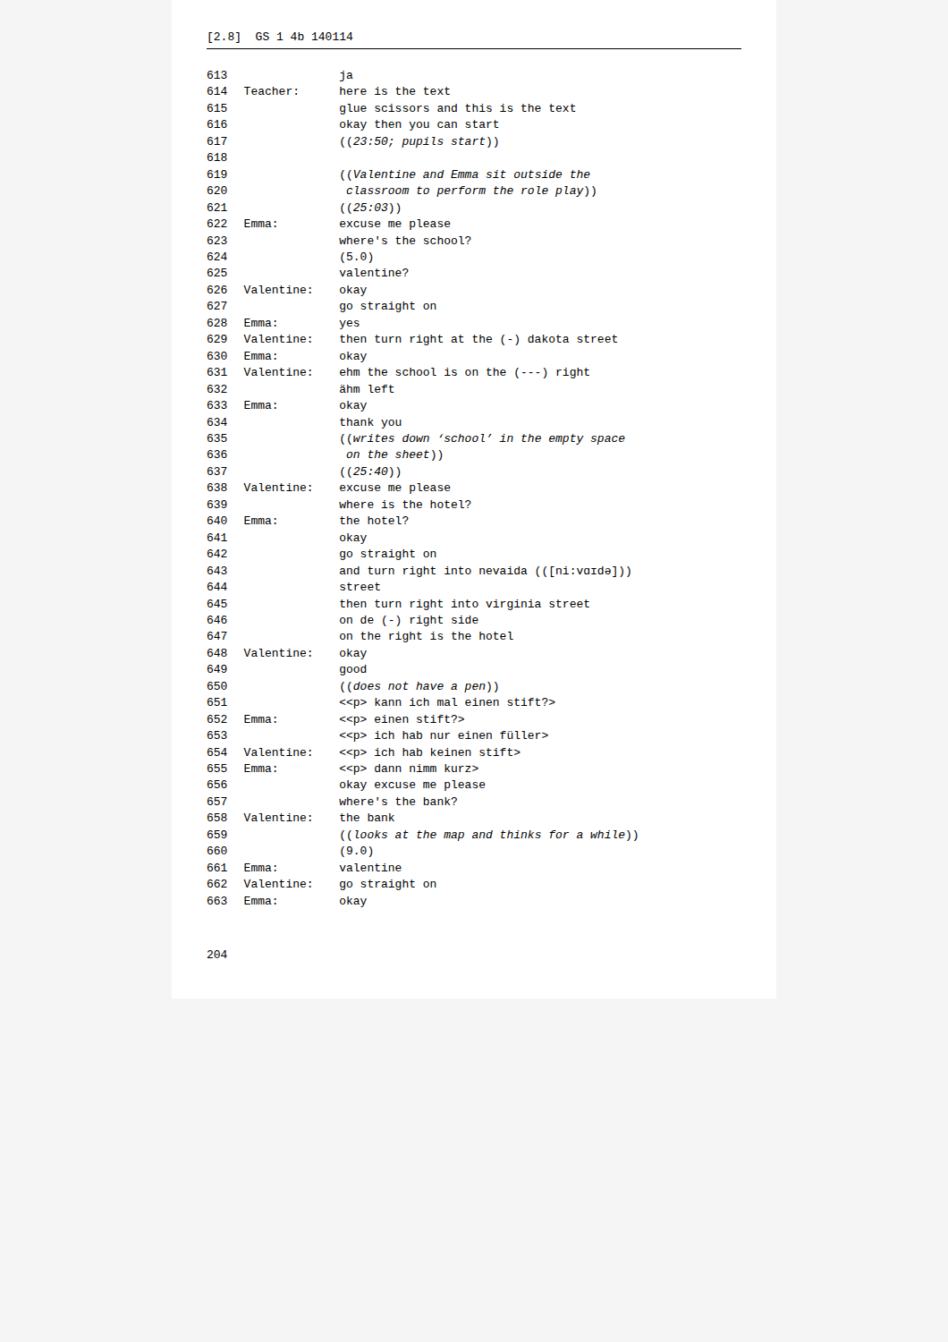[2.8] GS 1 4b 140114
| 613 | | ja |
| 614 | Teacher: | here is the text |
| 615 | | glue scissors and this is the text |
| 616 | | okay then you can start |
| 617 | | (( 23:50; pupils start )) |
| 618 | | |
| 619 | | (( Valentine and Emma sit outside the |
| 620 | | classroom to perform the role play )) |
| 621 | | (( 25:03 )) |
| 622 | Emma: | excuse me please |
| 623 | | where's the school? |
| 624 | | (5.0) |
| 625 | | valentine? |
| 626 | Valentine: | okay |
| 627 | | go straight on |
| 628 | Emma: | yes |
| 629 | Valentine: | then turn right at the (-) dakota street |
| 630 | Emma: | okay |
| 631 | Valentine: | ehm the school is on the (---) right |
| 632 | | ähm left |
| 633 | Emma: | okay |
| 634 | | thank you |
| 635 | | (( writes down ‘school’ in the empty space |
| 636 | | on the sheet )) |
| 637 | | (( 25:40 )) |
| 638 | Valentine: | excuse me please |
| 639 | | where is the hotel? |
| 640 | Emma: | the hotel? |
| 641 | | okay |
| 642 | | go straight on |
| 643 | | and turn right into nevaida (([ni:vɑɪdə])) |
| 644 | | street |
| 645 | | then turn right into virginia street |
| 646 | | on de (-) right side |
| 647 | | on the right is the hotel |
| 648 | Valentine: | okay |
| 649 | | good |
| 650 | | (( does not have a pen )) |
| 651 | | <<p> kann ich mal einen stift?> |
| 652 | Emma: | <<p> einen stift?> |
| 653 | | <<p> ich hab nur einen füller> |
| 654 | Valentine: | <<p> ich hab keinen stift> |
| 655 | Emma: | <<p> dann nimm kurz> |
| 656 | | okay excuse me please |
| 657 | | where's the bank? |
| 658 | Valentine: | the bank |
| 659 | | (( looks at the map and thinks for a while )) |
| 660 | | (9.0) |
| 661 | Emma: | valentine |
| 662 | Valentine: | go straight on |
| 663 | Emma: | okay |
204